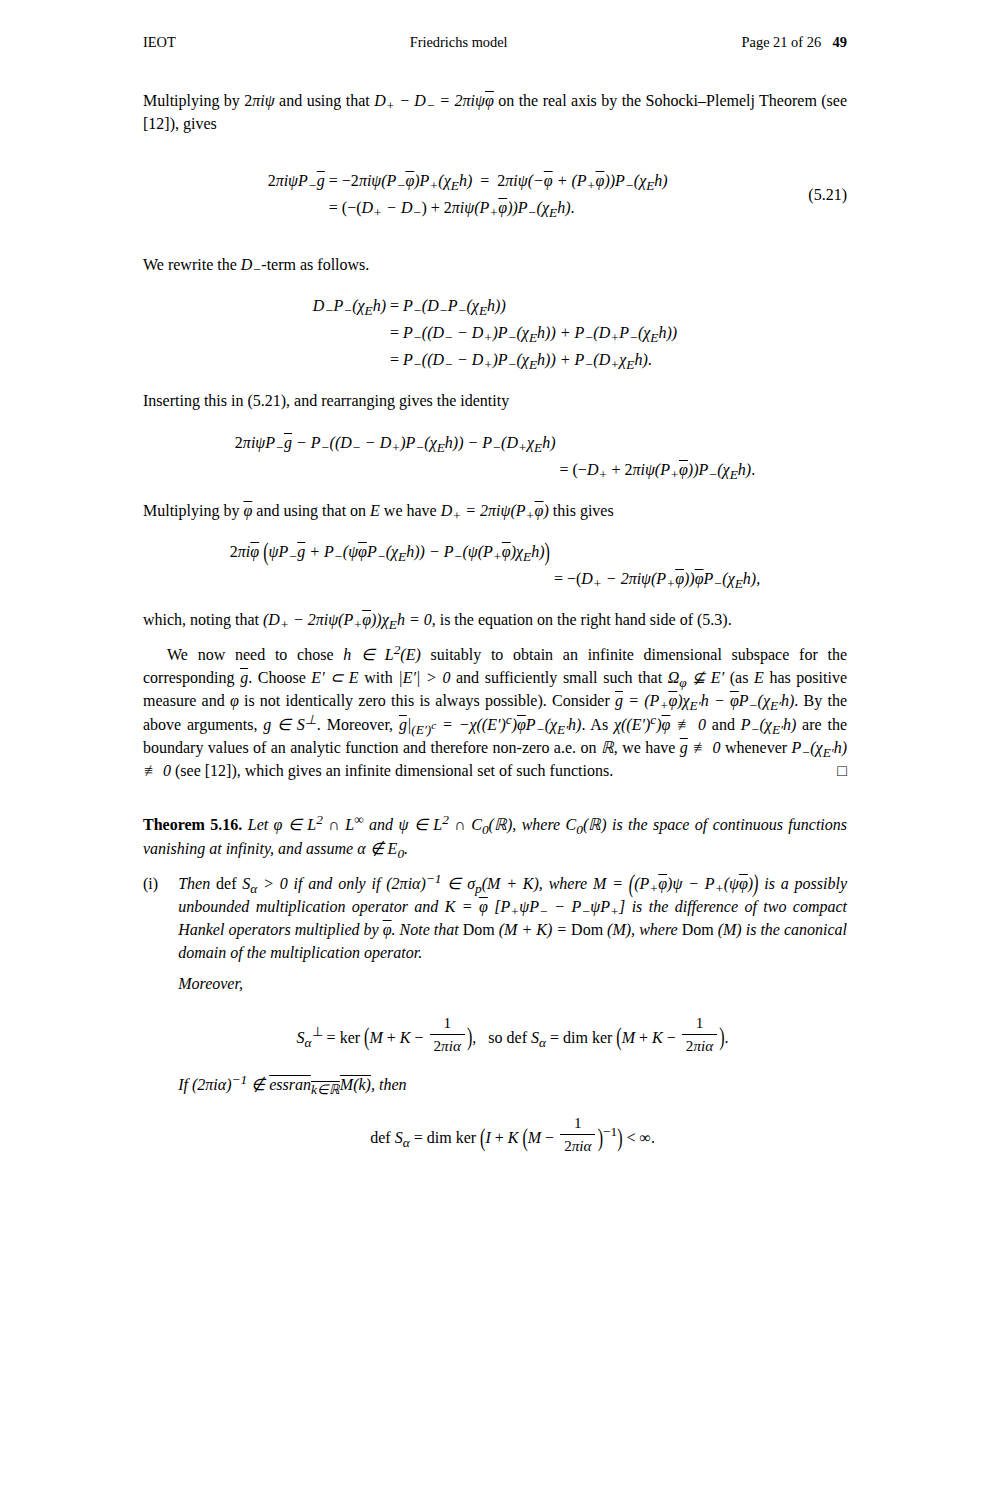IEOT
Friedrichs model
Page 21 of 2649
Multiplying by 2πiψ and using that D+ − D− = 2πiψφ on the real axis by the Sohocki–Plemelj Theorem (see [12]), gives
2πiψP−g
=
−2πiψ(P−φ)P+(χEh) = 2πiψ(−φ + (P+φ))P−(χEh)
=
(−(D+ − D−) + 2πiψ(P+φ))P−(χEh).
(5.21)
We rewrite the D−-term as follows.
D−P−(χEh)
=
P−(D−P−(χEh))
=
P−((D− − D+)P−(χEh)) + P−(D+P−(χEh))
=
P−((D− − D+)P−(χEh)) + P−(D+χEh).
Inserting this in (5.21), and rearranging gives the identity
2πiψP−g − P−((D− − D+)P−(χEh)) − P−(D+χEh)
=
(−D+ + 2πiψ(P+φ))P−(χEh).
Multiplying by φ and using that on E we have D+ = 2πiψ(P+φ) this gives
2πiφ (ψP−g + P−(ψφ P−(χEh)) − P−(ψ(P+φ)χEh))
=
−(D+ − 2πiψ(P+φ))φ P−(χEh),
which, noting that (D+ − 2πiψ(P+φ))χEh = 0, is the equation on the right hand side of (5.3).
We now need to chose h ∈ L2(E) suitably to obtain an infinite dimensional subspace for the corresponding g. Choose E′ ⊂ E with |E′| > 0 and sufficiently small such that Ωφ ⊈ E′ (as E has positive measure and φ is not identically zero this is always possible). Consider g = (P+φ)χE′h − φ P−(χE′h). By the above arguments, g ∈ S⊥. Moreover, g|(E′)c = −χ((E′)c)φ P−(χE′h). As χ((E′)c)φ ≢ 0 and P−(χE′h) are the boundary values of an analytic function and therefore non-zero a.e. on ℝ, we have g ≢ 0 whenever P−(χE′h) ≢ 0 (see [12]), which gives an infinite dimensional set of such functions. □
Theorem 5.16. Let φ ∈ L2 ∩ L∞ and ψ ∈ L2 ∩ C0(ℝ), where C0(ℝ) is the space of continuous functions vanishing at infinity, and assume α ∉ E0.
Then def Sα > 0 if and only if (2πiα)−1 ∈ σp(M + K), where M = ((P+φ)ψ − P+(ψφ)) is a possibly unbounded multiplication operator and K = φ [P+ψP− − P−ψP+] is the difference of two compact Hankel operators multiplied by φ. Note that Dom (M + K) = Dom (M), where Dom (M) is the canonical domain of the multiplication operator.
Moreover,
Sα⊥ = ker (M + K − 12πiα), so def Sα = dim ker (M + K − 12πiα).
If (2πiα)−1 ∉ essrank∈ℝM(k), then
def Sα = dim ker (I + K (M − 12πiα)−1) < ∞.